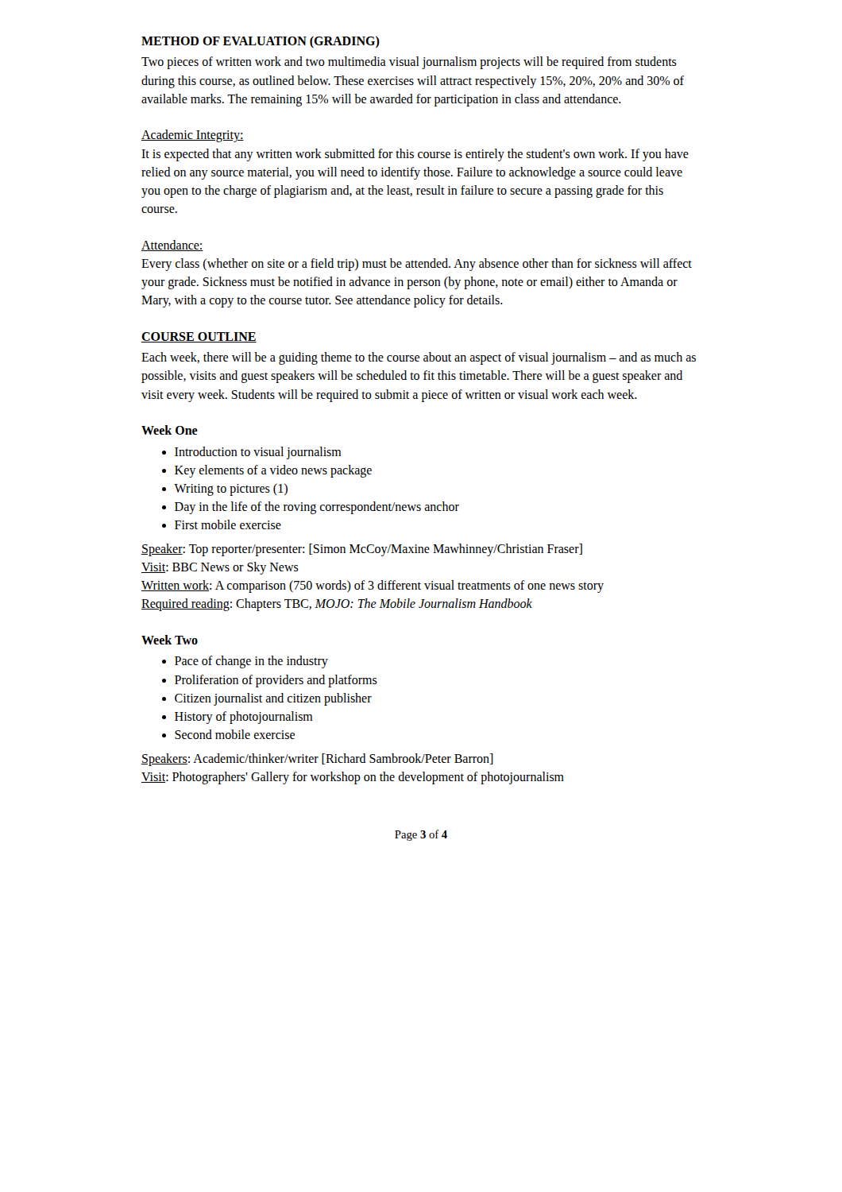METHOD OF EVALUATION (GRADING)
Two pieces of written work and two multimedia visual journalism projects will be required from students during this course, as outlined below. These exercises will attract respectively 15%, 20%, 20% and 30% of available marks. The remaining 15% will be awarded for participation in class and attendance.
Academic Integrity:
It is expected that any written work submitted for this course is entirely the student's own work. If you have relied on any source material, you will need to identify those. Failure to acknowledge a source could leave you open to the charge of plagiarism and, at the least, result in failure to secure a passing grade for this course.
Attendance:
Every class (whether on site or a field trip) must be attended. Any absence other than for sickness will affect your grade. Sickness must be notified in advance in person (by phone, note or email) either to Amanda or Mary, with a copy to the course tutor. See attendance policy for details.
COURSE OUTLINE
Each week, there will be a guiding theme to the course about an aspect of visual journalism – and as much as possible, visits and guest speakers will be scheduled to fit this timetable. There will be a guest speaker and visit every week. Students will be required to submit a piece of written or visual work each week.
Week One
Introduction to visual journalism
Key elements of a video news package
Writing to pictures (1)
Day in the life of the roving correspondent/news anchor
First mobile exercise
Speaker: Top reporter/presenter: [Simon McCoy/Maxine Mawhinney/Christian Fraser]
Visit: BBC News or Sky News
Written work: A comparison (750 words) of 3 different visual treatments of one news story
Required reading: Chapters TBC, MOJO: The Mobile Journalism Handbook
Week Two
Pace of change in the industry
Proliferation of providers and platforms
Citizen journalist and citizen publisher
History of photojournalism
Second mobile exercise
Speakers: Academic/thinker/writer [Richard Sambrook/Peter Barron]
Visit: Photographers' Gallery for workshop on the development of photojournalism
Page 3 of 4